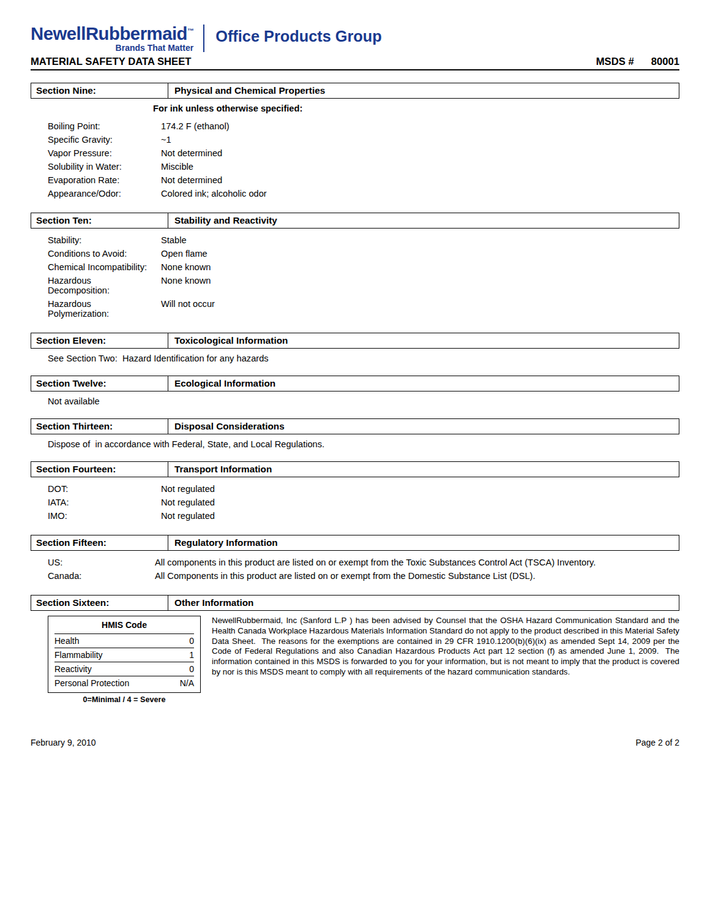Newell Rubbermaid™
Brands That Matter
Office Products Group
MATERIAL SAFETY DATA SHEET
MSDS #80001
Section Nine:
Physical and Chemical Properties
For ink unless otherwise specified:
| Boiling Point: | 174.2 F (ethanol) |
| Specific Gravity: | ~1 |
| Vapor Pressure: | Not determined |
| Solubility in Water: | Miscible |
| Evaporation Rate: | Not determined |
| Appearance/Odor: | Colored ink; alcoholic odor |
Section Ten:
Stability and Reactivity
| Stability: | Stable |
| Conditions to Avoid: | Open flame |
| Chemical Incompatibility: | None known |
| Hazardous Decomposition: | None known |
| Hazardous Polymerization: | Will not occur |
Section Eleven:
Toxicological Information
See Section Two: Hazard Identification for any hazards
Section Twelve:
Ecological Information
Not available
Section Thirteen:
Disposal Considerations
Dispose of in accordance with Federal, State, and Local Regulations.
Section Fourteen:
Transport Information
| DOT: | Not regulated |
| IATA: | Not regulated |
| IMO: | Not regulated |
Section Fifteen:
Regulatory Information
| US: | All components in this product are listed on or exempt from the Toxic Substances Control Act (TSCA) Inventory. |
| Canada: | All Components in this product are listed on or exempt from the Domestic Substance List (DSL). |
Section Sixteen:
Other Information
HMIS Code
| Health | 0 |
| Flammability | 1 |
| Reactivity | 0 |
| Personal Protection | N/A |
0=Minimal / 4 = Severe
NewellRubbermaid, Inc (Sanford L.P ) has been advised by Counsel that the OSHA Hazard Communication Standard and the Health Canada Workplace Hazardous Materials Information Standard do not apply to the product described in this Material Safety Data Sheet. The reasons for the exemptions are contained in 29 CFR 1910.1200(b)(6)(ix) as amended Sept 14, 2009 per the Code of Federal Regulations and also Canadian Hazardous Products Act part 12 section (f) as amended June 1, 2009. The information contained in this MSDS is forwarded to you for your information, but is not meant to imply that the product is covered by nor is this MSDS meant to comply with all requirements of the hazard communication standards.
February 9, 2010
Page 2 of 2